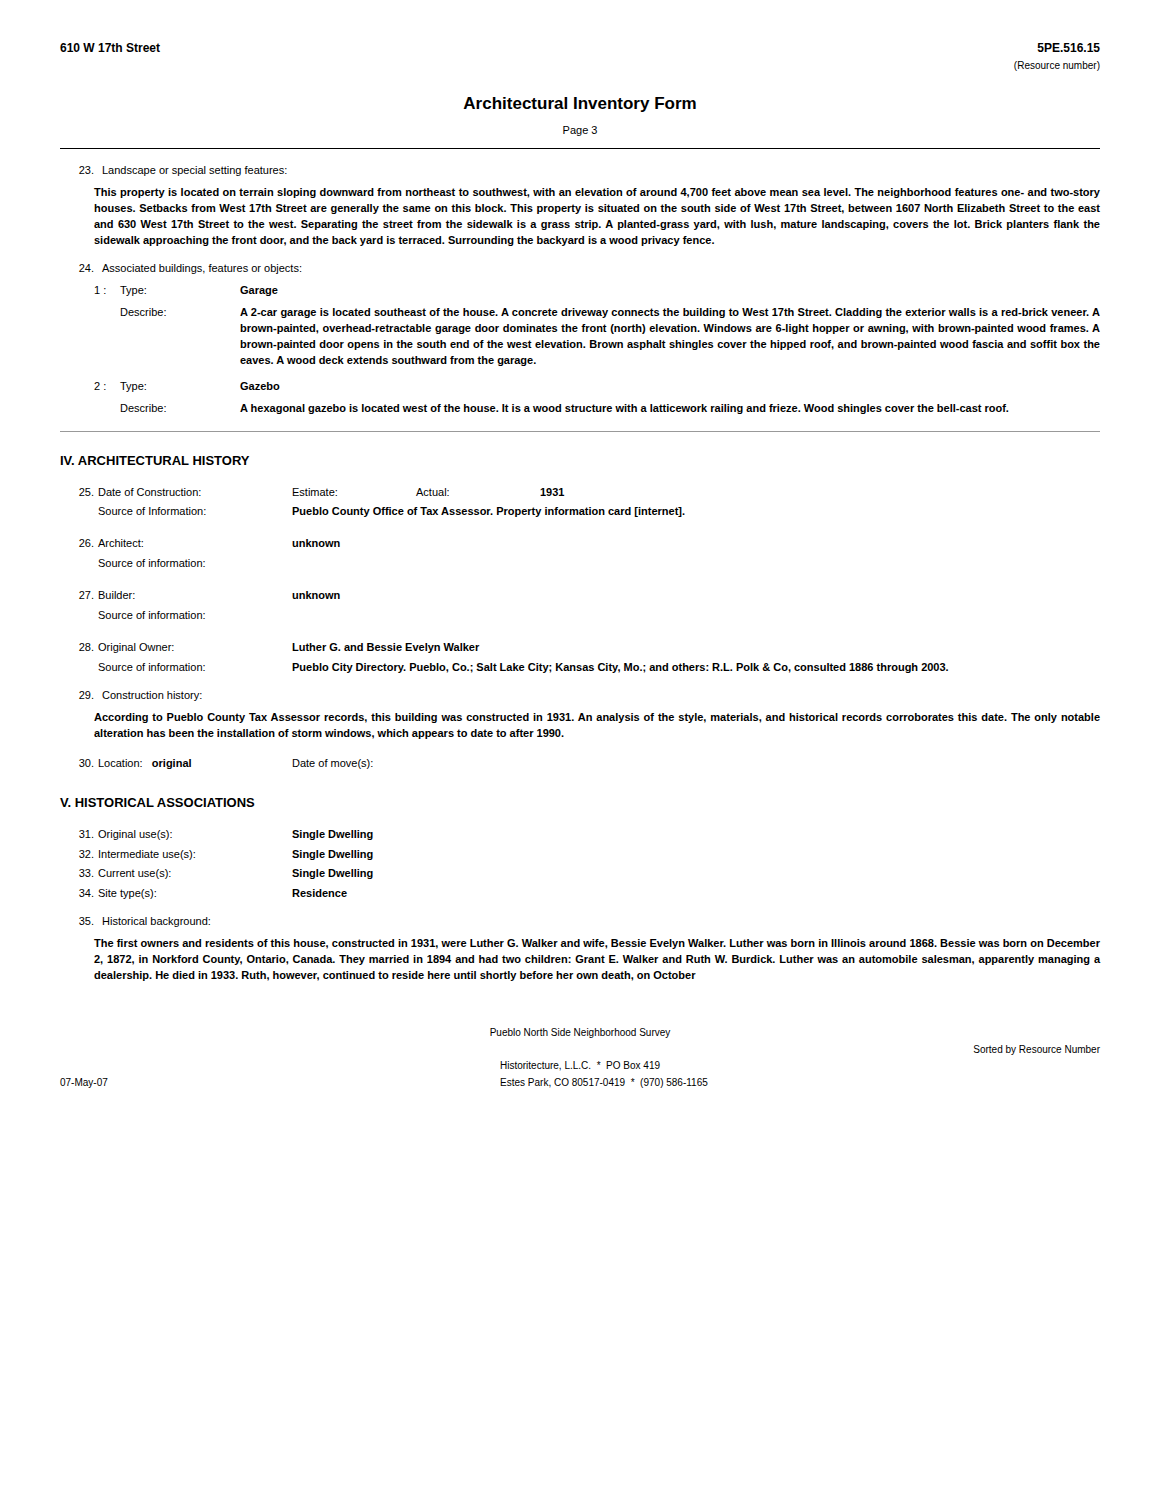610 W 17th Street
5PE.516.15
(Resource number)
Architectural Inventory Form
Page 3
23.
Landscape or special setting features:
This property is located on terrain sloping downward from northeast to southwest, with an elevation of around 4,700 feet above mean sea level. The neighborhood features one- and two-story houses. Setbacks from West 17th Street are generally the same on this block. This property is situated on the south side of West 17th Street, between 1607 North Elizabeth Street to the east and 630 West 17th Street to the west. Separating the street from the sidewalk is a grass strip. A planted-grass yard, with lush, mature landscaping, covers the lot. Brick planters flank the sidewalk approaching the front door, and the back yard is terraced. Surrounding the backyard is a wood privacy fence.
24.
Associated buildings, features or objects:
1 :
Type:
Garage
Describe:
A 2-car garage is located southeast of the house. A concrete driveway connects the building to West 17th Street. Cladding the exterior walls is a red-brick veneer. A brown-painted, overhead-retractable garage door dominates the front (north) elevation. Windows are 6-light hopper or awning, with brown-painted wood frames. A brown-painted door opens in the south end of the west elevation. Brown asphalt shingles cover the hipped roof, and brown-painted wood fascia and soffit box the eaves. A wood deck extends southward from the garage.
2 :
Type:
Gazebo
Describe:
A hexagonal gazebo is located west of the house. It is a wood structure with a latticework railing and frieze. Wood shingles cover the bell-cast roof.
IV. ARCHITECTURAL HISTORY
| 25. | Date of Construction: | Estimate: | Actual: | 1931 |
| | Source of Information: | Pueblo County Office of Tax Assessor. Property information card [internet]. |
| 26. | Architect: | unknown |
| | Source of information: | |
| 27. | Builder: | unknown |
| | Source of information: | |
| 28. | Original Owner: | Luther G. and Bessie Evelyn Walker |
| | Source of information: | Pueblo City Directory. Pueblo, Co.; Salt Lake City; Kansas City, Mo.; and others: R.L. Polk & Co, consulted 1886 through 2003. |
29.
Construction history:
According to Pueblo County Tax Assessor records, this building was constructed in 1931. An analysis of the style, materials, and historical records corroborates this date. The only notable alteration has been the installation of storm windows, which appears to date to after 1990.
| 30. | Location: original | Date of move(s): |
V. HISTORICAL ASSOCIATIONS
| 31. | Original use(s): | Single Dwelling |
| 32. | Intermediate use(s): | Single Dwelling |
| 33. | Current use(s): | Single Dwelling |
| 34. | Site type(s): | Residence |
35.
Historical background:
The first owners and residents of this house, constructed in 1931, were Luther G. Walker and wife, Bessie Evelyn Walker. Luther was born in Illinois around 1868. Bessie was born on December 2, 1872, in Norkford County, Ontario, Canada. They married in 1894 and had two children: Grant E. Walker and Ruth W. Burdick. Luther was an automobile salesman, apparently managing a dealership. He died in 1933. Ruth, however, continued to reside here until shortly before her own death, on October
Pueblo North Side Neighborhood Survey
Sorted by Resource Number
Historitecture, L.L.C. * PO Box 419
07-May-07
Estes Park, CO 80517-0419 * (970) 586-1165